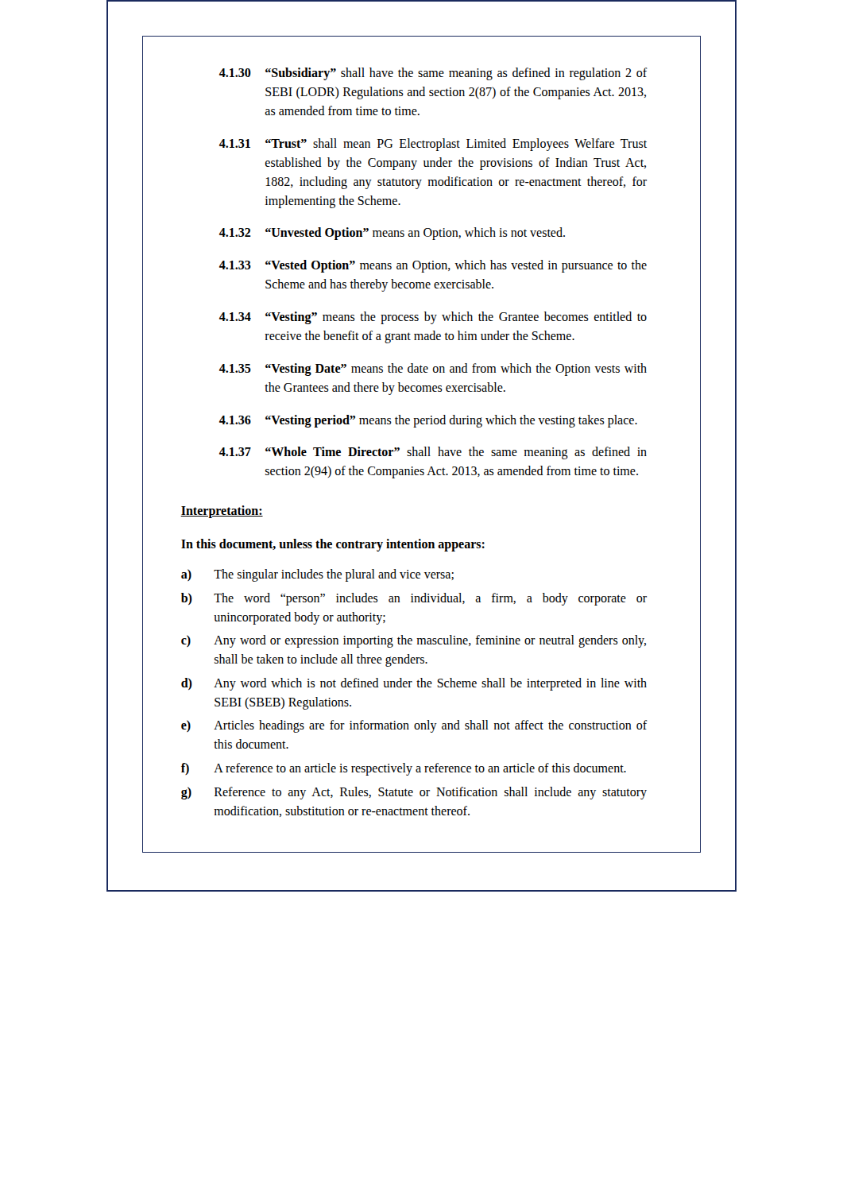4.1.30
“Subsidiary” shall have the same meaning as defined in regulation 2 of SEBI (LODR) Regulations and section 2(87) of the Companies Act. 2013, as amended from time to time.
4.1.31
“Trust” shall mean PG Electroplast Limited Employees Welfare Trust established by the Company under the provisions of Indian Trust Act, 1882, including any statutory modification or re-enactment thereof, for implementing the Scheme.
4.1.32
“Unvested Option” means an Option, which is not vested.
4.1.33
“Vested Option” means an Option, which has vested in pursuance to the Scheme and has thereby become exercisable.
4.1.34
“Vesting” means the process by which the Grantee becomes entitled to receive the benefit of a grant made to him under the Scheme.
4.1.35
“Vesting Date” means the date on and from which the Option vests with the Grantees and there by becomes exercisable.
4.1.36
“Vesting period” means the period during which the vesting takes place.
4.1.37
“Whole Time Director” shall have the same meaning as defined in section 2(94) of the Companies Act. 2013, as amended from time to time.
Interpretation:
In this document, unless the contrary intention appears:
a) The singular includes the plural and vice versa;
b) The word “person” includes an individual, a firm, a body corporate or unincorporated body or authority;
c) Any word or expression importing the masculine, feminine or neutral genders only, shall be taken to include all three genders.
d) Any word which is not defined under the Scheme shall be interpreted in line with SEBI (SBEB) Regulations.
e) Articles headings are for information only and shall not affect the construction of this document.
f) A reference to an article is respectively a reference to an article of this document.
g) Reference to any Act, Rules, Statute or Notification shall include any statutory modification, substitution or re-enactment thereof.